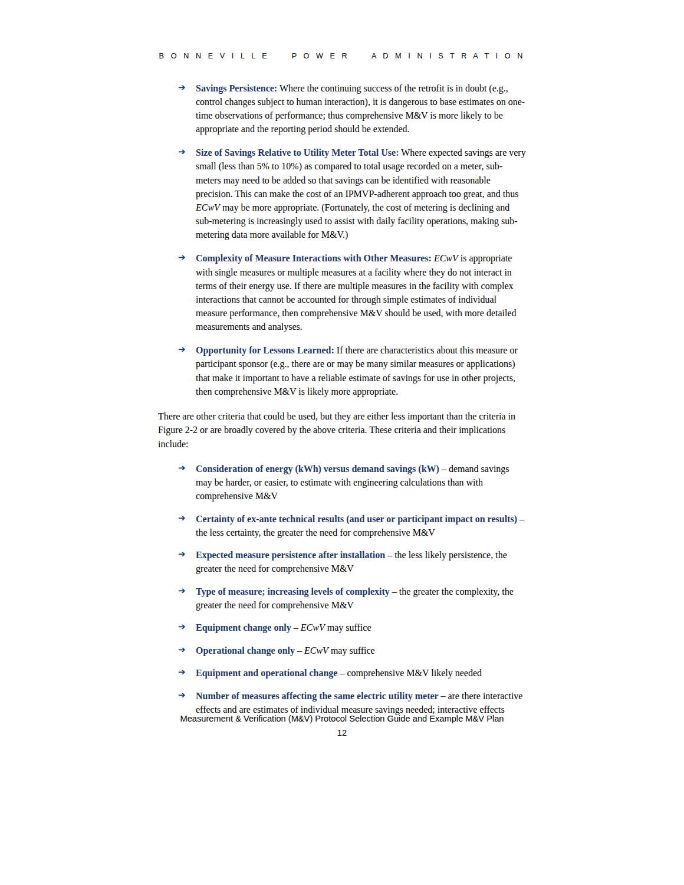B O N N E V I L L E P O W E R A D M I N I S T R A T I O N
Savings Persistence: Where the continuing success of the retrofit is in doubt (e.g., control changes subject to human interaction), it is dangerous to base estimates on one-time observations of performance; thus comprehensive M&V is more likely to be appropriate and the reporting period should be extended.
Size of Savings Relative to Utility Meter Total Use: Where expected savings are very small (less than 5% to 10%) as compared to total usage recorded on a meter, sub-meters may need to be added so that savings can be identified with reasonable precision. This can make the cost of an IPMVP-adherent approach too great, and thus ECwV may be more appropriate. (Fortunately, the cost of metering is declining and sub-metering is increasingly used to assist with daily facility operations, making sub-metering data more available for M&V.)
Complexity of Measure Interactions with Other Measures: ECwV is appropriate with single measures or multiple measures at a facility where they do not interact in terms of their energy use. If there are multiple measures in the facility with complex interactions that cannot be accounted for through simple estimates of individual measure performance, then comprehensive M&V should be used, with more detailed measurements and analyses.
Opportunity for Lessons Learned: If there are characteristics about this measure or participant sponsor (e.g., there are or may be many similar measures or applications) that make it important to have a reliable estimate of savings for use in other projects, then comprehensive M&V is likely more appropriate.
There are other criteria that could be used, but they are either less important than the criteria in Figure 2-2 or are broadly covered by the above criteria. These criteria and their implications include:
Consideration of energy (kWh) versus demand savings (kW) – demand savings may be harder, or easier, to estimate with engineering calculations than with comprehensive M&V
Certainty of ex-ante technical results (and user or participant impact on results) – the less certainty, the greater the need for comprehensive M&V
Expected measure persistence after installation – the less likely persistence, the greater the need for comprehensive M&V
Type of measure; increasing levels of complexity – the greater the complexity, the greater the need for comprehensive M&V
Equipment change only – ECwV may suffice
Operational change only – ECwV may suffice
Equipment and operational change – comprehensive M&V likely needed
Number of measures affecting the same electric utility meter – are there interactive effects and are estimates of individual measure savings needed; interactive effects
Measurement & Verification (M&V) Protocol Selection Guide and Example M&V Plan 12